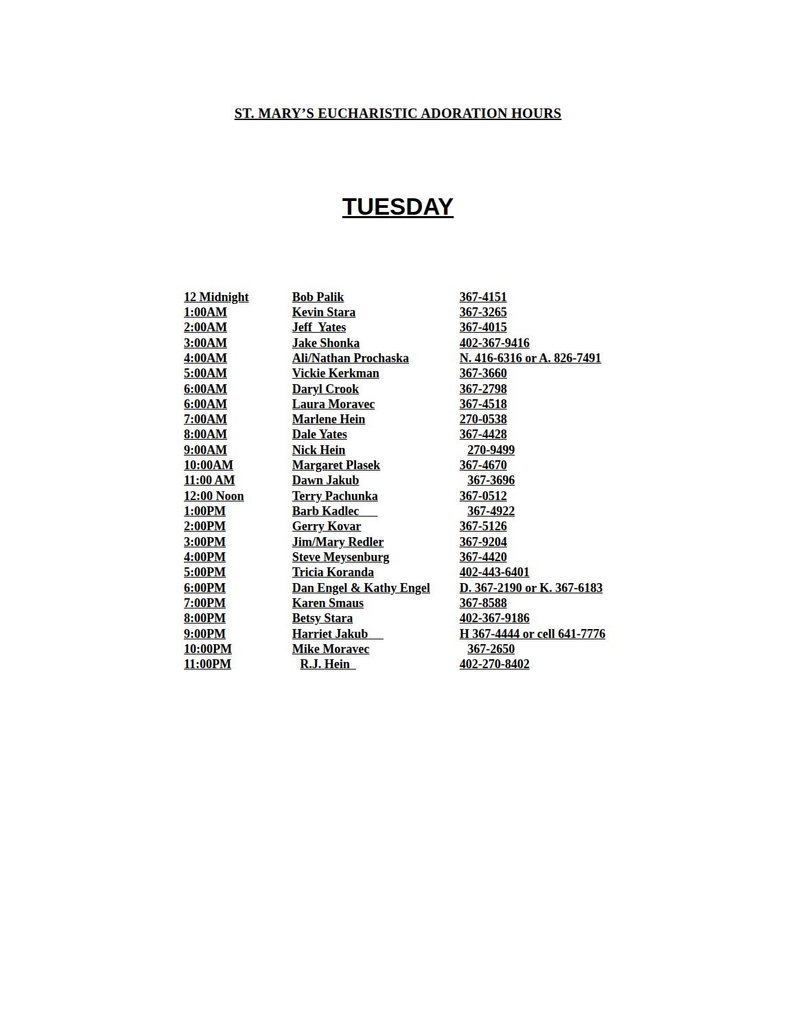ST. MARY’S EUCHARISTIC ADORATION HOURS
TUESDAY
| 12 Midnight | Bob Palik | 367-4151 |
| 1:00AM | Kevin Stara | 367-3265 |
| 2:00AM | Jeff Yates | 367-4015 |
| 3:00AM | Jake Shonka | 402-367-9416 |
| 4:00AM | Ali/Nathan Prochaska | N. 416-6316 or A. 826-7491 |
| 5:00AM | Vickie Kerkman | 367-3660 |
| 6:00AM | Daryl Crook | 367-2798 |
| 6:00AM | Laura Moravec | 367-4518 |
| 7:00AM | Marlene Hein | 270-0538 |
| 8:00AM | Dale Yates | 367-4428 |
| 9:00AM | Nick Hein | 270-9499 |
| 10:00AM | Margaret Plasek | 367-4670 |
| 11:00 AM | Dawn Jakub | 367-3696 |
| 12:00 Noon | Terry Pachunka | 367-0512 |
| 1:00PM | Barb Kadlec | 367-4922 |
| 2:00PM | Gerry Kovar | 367-5126 |
| 3:00PM | Jim/Mary Redler | 367-9204 |
| 4:00PM | Steve Meysenburg | 367-4420 |
| 5:00PM | Tricia Koranda | 402-443-6401 |
| 6:00PM | Dan Engel & Kathy Engel | D. 367-2190 or K. 367-6183 |
| 7:00PM | Karen Smaus | 367-8588 |
| 8:00PM | Betsy Stara | 402-367-9186 |
| 9:00PM | Harriet Jakub | H 367-4444 or cell 641-7776 |
| 10:00PM | Mike Moravec | 367-2650 |
| 11:00PM | R.J. Hein | 402-270-8402 |